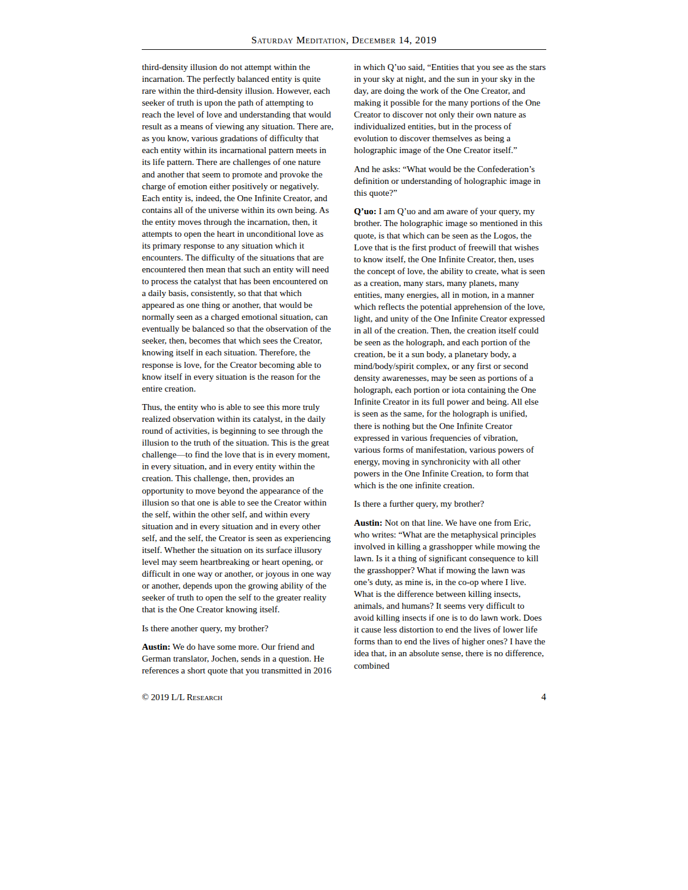Saturday Meditation, December 14, 2019
third-density illusion do not attempt within the incarnation. The perfectly balanced entity is quite rare within the third-density illusion. However, each seeker of truth is upon the path of attempting to reach the level of love and understanding that would result as a means of viewing any situation. There are, as you know, various gradations of difficulty that each entity within its incarnational pattern meets in its life pattern. There are challenges of one nature and another that seem to promote and provoke the charge of emotion either positively or negatively. Each entity is, indeed, the One Infinite Creator, and contains all of the universe within its own being. As the entity moves through the incarnation, then, it attempts to open the heart in unconditional love as its primary response to any situation which it encounters. The difficulty of the situations that are encountered then mean that such an entity will need to process the catalyst that has been encountered on a daily basis, consistently, so that that which appeared as one thing or another, that would be normally seen as a charged emotional situation, can eventually be balanced so that the observation of the seeker, then, becomes that which sees the Creator, knowing itself in each situation. Therefore, the response is love, for the Creator becoming able to know itself in every situation is the reason for the entire creation.
Thus, the entity who is able to see this more truly realized observation within its catalyst, in the daily round of activities, is beginning to see through the illusion to the truth of the situation. This is the great challenge—to find the love that is in every moment, in every situation, and in every entity within the creation. This challenge, then, provides an opportunity to move beyond the appearance of the illusion so that one is able to see the Creator within the self, within the other self, and within every situation and in every situation and in every other self, and the self, the Creator is seen as experiencing itself. Whether the situation on its surface illusory level may seem heartbreaking or heart opening, or difficult in one way or another, or joyous in one way or another, depends upon the growing ability of the seeker of truth to open the self to the greater reality that is the One Creator knowing itself.
Is there another query, my brother?
Austin: We do have some more. Our friend and German translator, Jochen, sends in a question. He references a short quote that you transmitted in 2016 in which Q’uo said, “Entities that you see as the stars in your sky at night, and the sun in your sky in the day, are doing the work of the One Creator, and making it possible for the many portions of the One Creator to discover not only their own nature as individualized entities, but in the process of evolution to discover themselves as being a holographic image of the One Creator itself.”
And he asks: “What would be the Confederation’s definition or understanding of holographic image in this quote?”
Q’uo: I am Q’uo and am aware of your query, my brother. The holographic image so mentioned in this quote, is that which can be seen as the Logos, the Love that is the first product of freewill that wishes to know itself, the One Infinite Creator, then, uses the concept of love, the ability to create, what is seen as a creation, many stars, many planets, many entities, many energies, all in motion, in a manner which reflects the potential apprehension of the love, light, and unity of the One Infinite Creator expressed in all of the creation. Then, the creation itself could be seen as the holograph, and each portion of the creation, be it a sun body, a planetary body, a mind/body/spirit complex, or any first or second density awarenesses, may be seen as portions of a holograph, each portion or iota containing the One Infinite Creator in its full power and being. All else is seen as the same, for the holograph is unified, there is nothing but the One Infinite Creator expressed in various frequencies of vibration, various forms of manifestation, various powers of energy, moving in synchronicity with all other powers in the One Infinite Creation, to form that which is the one infinite creation.
Is there a further query, my brother?
Austin: Not on that line. We have one from Eric, who writes: “What are the metaphysical principles involved in killing a grasshopper while mowing the lawn. Is it a thing of significant consequence to kill the grasshopper? What if mowing the lawn was one’s duty, as mine is, in the co-op where I live. What is the difference between killing insects, animals, and humans? It seems very difficult to avoid killing insects if one is to do lawn work. Does it cause less distortion to end the lives of lower life forms than to end the lives of higher ones? I have the idea that, in an absolute sense, there is no difference, combined
© 2019 L/L Research 4